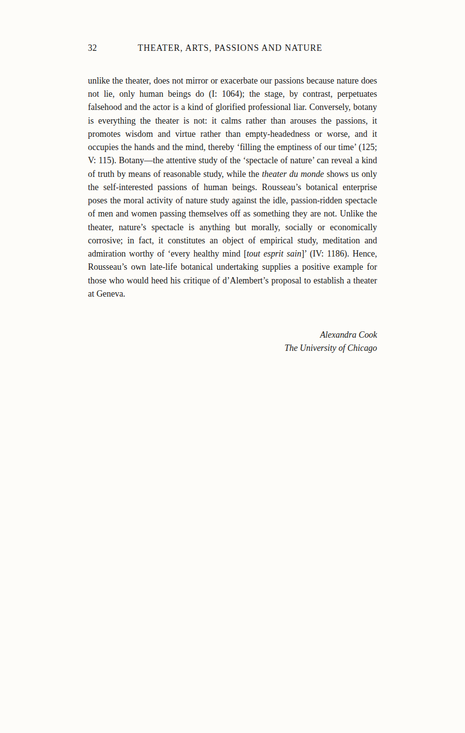32 Theater, Arts, Passions and Nature
unlike the theater, does not mirror or exacerbate our passions because nature does not lie, only human beings do (I: 1064); the stage, by contrast, perpetuates falsehood and the actor is a kind of glorified professional liar. Conversely, botany is everything the theater is not: it calms rather than arouses the passions, it promotes wisdom and virtue rather than empty-headedness or worse, and it occupies the hands and the mind, thereby ‘filling the emptiness of our time’ (125; V: 115). Botany—the attentive study of the ‘spectacle of nature’ can reveal a kind of truth by means of reasonable study, while the theater du monde shows us only the self-interested passions of human beings. Rousseau’s botanical enterprise poses the moral activity of nature study against the idle, passion-ridden spectacle of men and women passing themselves off as something they are not. Unlike the theater, nature’s spectacle is anything but morally, socially or economically corrosive; in fact, it constitutes an object of empirical study, meditation and admiration worthy of ‘every healthy mind [tout esprit sain]’ (IV: 1186). Hence, Rousseau’s own late-life botanical undertaking supplies a positive example for those who would heed his critique of d’Alembert’s proposal to establish a theater at Geneva.
Alexandra Cook The University of Chicago